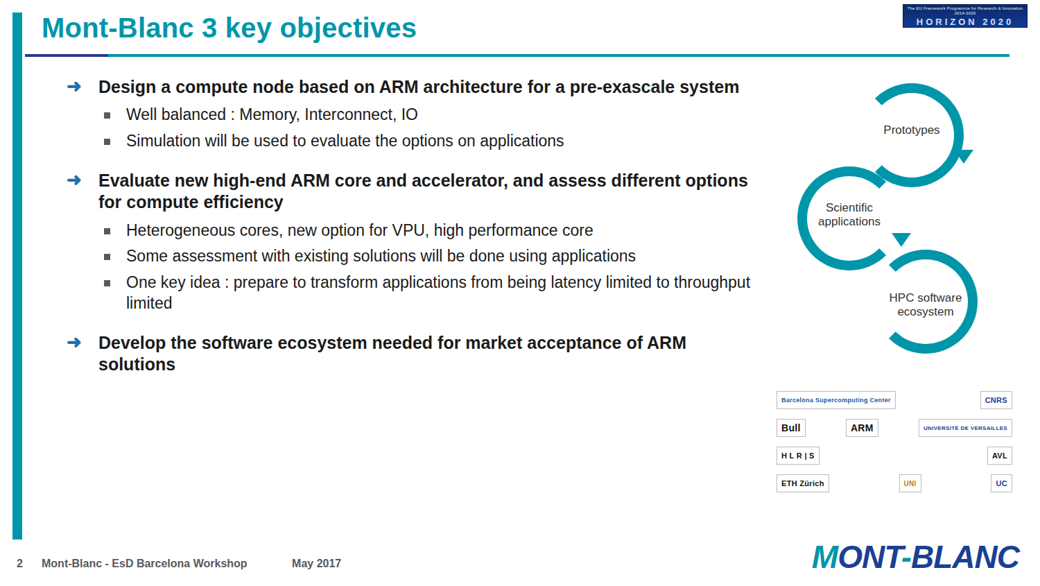The EU Framework Programme for Research & Innovation 2014-2020
HORIZON 2020
Mont-Blanc 3 key objectives
Design a compute node based on ARM architecture for a pre-exascale system
Well balanced : Memory, Interconnect, IO
Simulation will be used to evaluate the options on applications
Evaluate new high-end ARM core and accelerator, and assess different options for compute efficiency
Heterogeneous cores, new option for VPU, high performance core
Some assessment with existing solutions will be done using applications
One key idea : prepare to transform applications from being latency limited to throughput limited
Develop the software ecosystem needed for market acceptance of ARM solutions
Prototypes
Scientific
applications
HPC software
ecosystem
Barcelona Supercomputing Center CNRS
Bull ARM UNIVERSITÉ DE VERSAILLES
H L R | S AVL
ETH Zürich UNI UC
MONT-BLANC
2 Mont-Blanc - EsD Barcelona Workshop May 2017